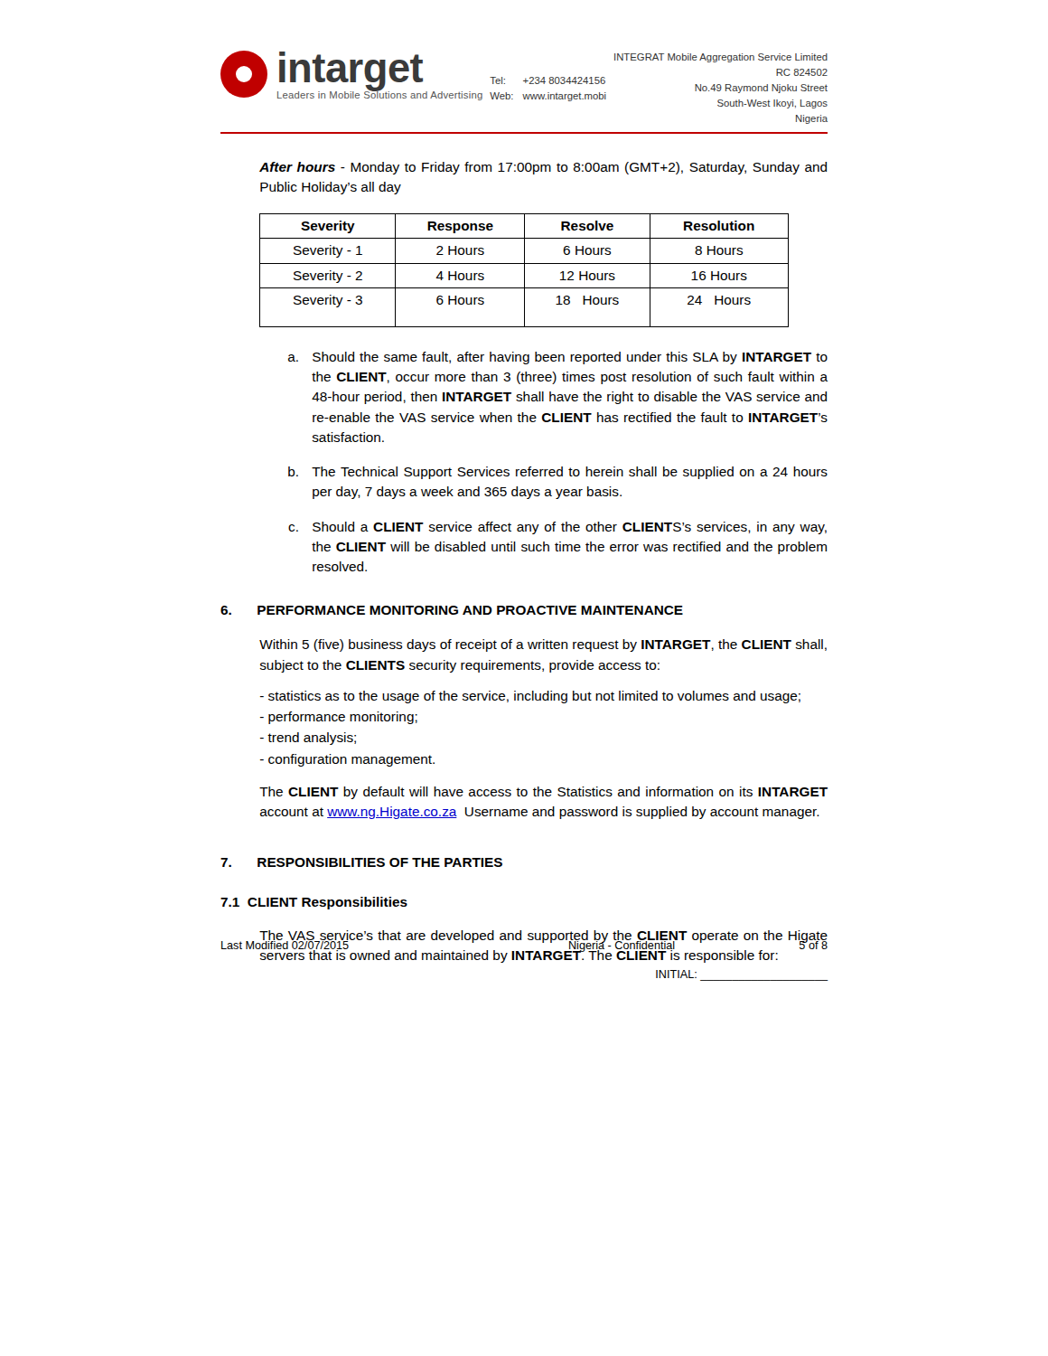intarget
Leaders in Mobile Solutions and Advertising
Tel: +234 8034424156
Web: www.intarget.mobi
INTEGRAT Mobile Aggregation Service Limited
RC 824502
No.49 Raymond Njoku Street
South-West Ikoyi, Lagos
Nigeria
After hours - Monday to Friday from 17:00pm to 8:00am (GMT+2), Saturday, Sunday and Public Holiday’s all day
| Severity | Response | Resolve | Resolution |
| --- | --- | --- | --- |
| Severity - 1 | 2 Hours | 6 Hours | 8 Hours |
| Severity - 2 | 4 Hours | 12 Hours | 16 Hours |
| Severity - 3 | 6 Hours | 18 Hours | 24 Hours |
Should the same fault, after having been reported under this SLA by INTARGET to the CLIENT, occur more than 3 (three) times post resolution of such fault within a 48-hour period, then INTARGET shall have the right to disable the VAS service and re-enable the VAS service when the CLIENT has rectified the fault to INTARGET’s satisfaction.
The Technical Support Services referred to herein shall be supplied on a 24 hours per day, 7 days a week and 365 days a year basis.
Should a CLIENT service affect any of the other CLIENTS’s services, in any way, the CLIENT will be disabled until such time the error was rectified and the problem resolved.
6. PERFORMANCE MONITORING AND PROACTIVE MAINTENANCE
Within 5 (five) business days of receipt of a written request by INTARGET, the CLIENT shall, subject to the CLIENTS security requirements, provide access to:
- statistics as to the usage of the service, including but not limited to volumes and usage;
- performance monitoring;
- trend analysis;
- configuration management.
The CLIENT by default will have access to the Statistics and information on its INTARGET account at www.ng.Higate.co.za Username and password is supplied by account manager.
7. RESPONSIBILITIES OF THE PARTIES
7.1 CLIENT Responsibilities
The VAS service’s that are developed and supported by the CLIENT operate on the Higate servers that is owned and maintained by INTARGET. The CLIENT is responsible for:
Last Modified 02/07/2015 Nigeria - Confidential 5 of 8
INITIAL: ____________________